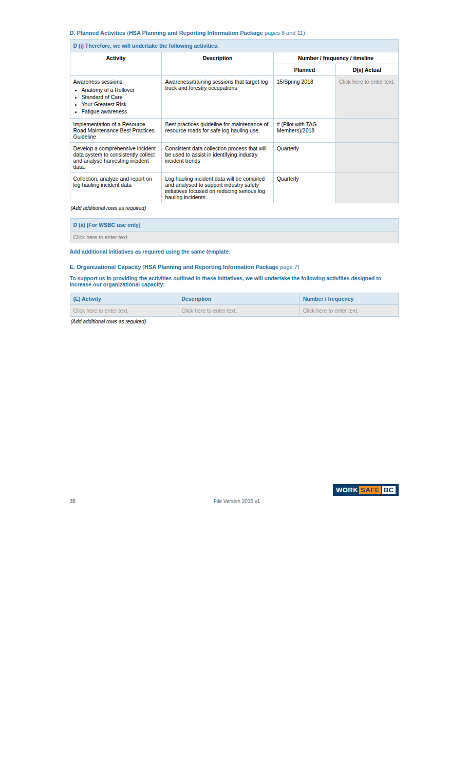D. Planned Activities (HSA Planning and Reporting Information Package pages 6 and 11)
| D (i) Therefore, we will undertake the following activities: |
| Activity | Description | Number / frequency / timeline |
| Planned | D(ii) Actual |
| Awareness sessions: Anatomy of a Rollover Standard of Care Your Greatest Risk Fatigue awareness | Awareness/training sessions that target log truck and forestry occupations | 15/Spring 2018 | Click here to enter text. |
| Implementation of a Resource Road Maintenance Best Practices Guideline | Best practices guideline for maintenance of resource roads for safe log hauling use. | # (Pilot with TAG Members)/2018 | |
| Develop a comprehensive incident data system to consistently collect and analyse harvesting incident data. | Consistent data collection process that will be used to assist in identifying industry incident trends | Quarterly | |
| Collection, analyze and report on log hauling incident data | Log hauling incident data will be compiled and analysed to support industry safety initiatives focused on reducing serious log hauling incidents. | Quarterly | |
(Add additional rows as required)
| D (ii) [For WSBC use only] |
| Click here to enter text. |
Add additional initiatives as required using the same template.
E. Organizational Capacity (HSA Planning and Reporting Information Package page 7)
To support us in providing the activities outlined in these initiatives, we will undertake the following activities designed to increase our organizational capacity:
| (E) Activity | Description | Number / frequency |
| --- | --- | --- |
| Click here to enter text. | Click here to enter text. | Click here to enter text. |
(Add additional rows as required)
38
File Version 2016 v1
WORKSAFE BC